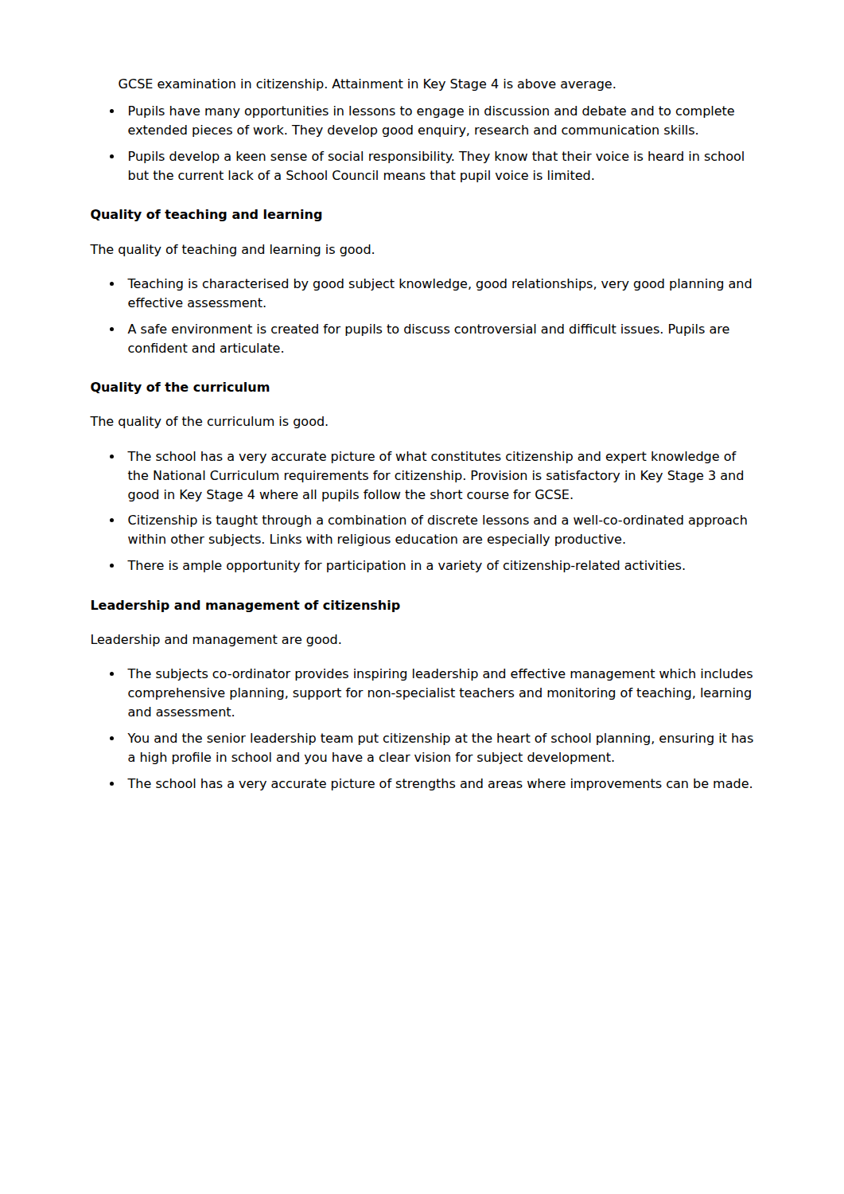GCSE examination in citizenship. Attainment in Key Stage 4 is above average.
Pupils have many opportunities in lessons to engage in discussion and debate and to complete extended pieces of work. They develop good enquiry, research and communication skills.
Pupils develop a keen sense of social responsibility. They know that their voice is heard in school but the current lack of a School Council means that pupil voice is limited.
Quality of teaching and learning
The quality of teaching and learning is good.
Teaching is characterised by good subject knowledge, good relationships, very good planning and effective assessment.
A safe environment is created for pupils to discuss controversial and difficult issues. Pupils are confident and articulate.
Quality of the curriculum
The quality of the curriculum is good.
The school has a very accurate picture of what constitutes citizenship and expert knowledge of the National Curriculum requirements for citizenship. Provision is satisfactory in Key Stage 3 and good in Key Stage 4 where all pupils follow the short course for GCSE.
Citizenship is taught through a combination of discrete lessons and a well-co-ordinated approach within other subjects. Links with religious education are especially productive.
There is ample opportunity for participation in a variety of citizenship-related activities.
Leadership and management of citizenship
Leadership and management are good.
The subjects co-ordinator provides inspiring leadership and effective management which includes comprehensive planning, support for non-specialist teachers and monitoring of teaching, learning and assessment.
You and the senior leadership team put citizenship at the heart of school planning, ensuring it has a high profile in school and you have a clear vision for subject development.
The school has a very accurate picture of strengths and areas where improvements can be made.